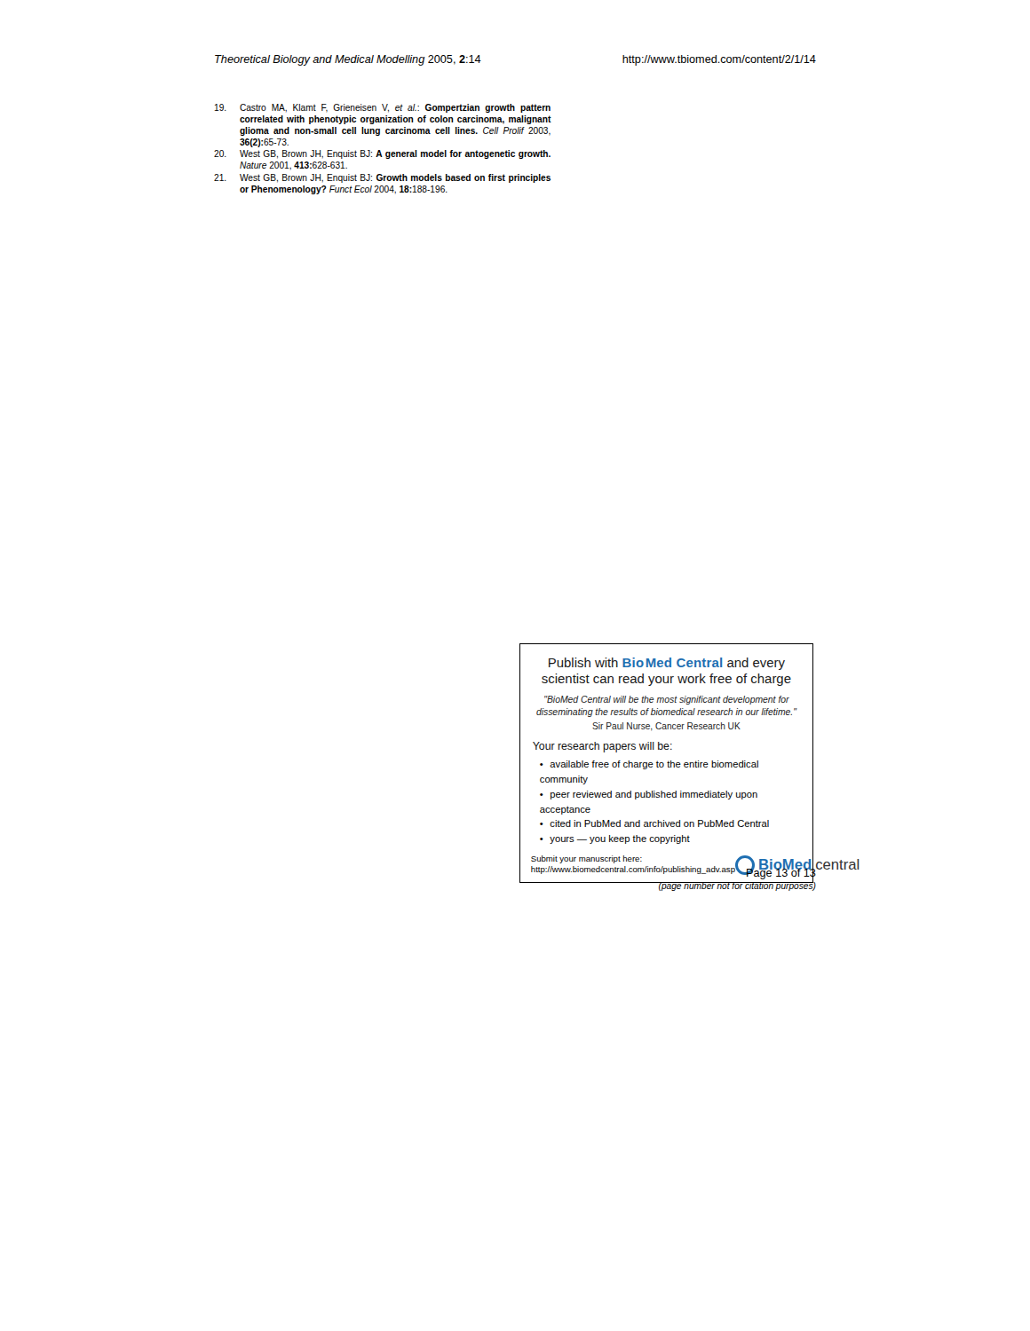Theoretical Biology and Medical Modelling 2005, 2:14
http://www.tbiomed.com/content/2/1/14
19. Castro MA, Klamt F, Grieneisen V, et al.: Gompertzian growth pattern correlated with phenotypic organization of colon carcinoma, malignant glioma and non-small cell lung carcinoma cell lines. Cell Prolif 2003, 36(2): 65-73.
20. West GB, Brown JH, Enquist BJ: A general model for antogenetic growth. Nature 2001, 413: 628-631.
21. West GB, Brown JH, Enquist BJ: Growth models based on first principles or Phenomenology? Funct Ecol 2004, 18: 188-196.
Publish with Bio Med Central and every
scientist can read your work free of charge
"BioMed Central will be the most significant development for
disseminating the results of biomedical research in our lifetime."
Sir Paul Nurse, Cancer Research UK
Your research papers will be:
available free of charge to the entire biomedical community
peer reviewed and published immediately upon acceptance
cited in PubMed and archived on PubMed Central
yours — you keep the copyright
Submit your manuscript here:
http://www.biomedcentral.com/info/publishing_adv.asp
BioMedcentral
Page 13 of 13
(page number not for citation purposes)